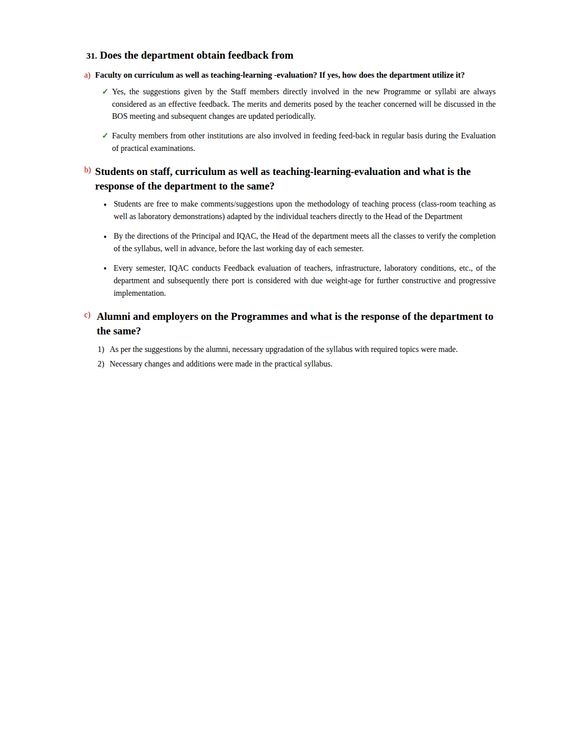31. Does the department obtain feedback from
a)
Faculty on curriculum as well as teaching-learning -evaluation? If yes, how does the department utilize it?
Yes, the suggestions given by the Staff members directly involved in the new Programme or syllabi are always considered as an effective feedback. The merits and demerits posed by the teacher concerned will be discussed in the BOS meeting and subsequent changes are updated periodically.
Faculty members from other institutions are also involved in feeding feed-back in regular basis during the Evaluation of practical examinations.
b)
Students on staff, curriculum as well as teaching-learning-evaluation and what is the response of the department to the same?
Students are free to make comments/suggestions upon the methodology of teaching process (class-room teaching as well as laboratory demonstrations) adapted by the individual teachers directly to the Head of the Department
By the directions of the Principal and IQAC, the Head of the department meets all the classes to verify the completion of the syllabus, well in advance, before the last working day of each semester.
Every semester, IQAC conducts Feedback evaluation of teachers, infrastructure, laboratory conditions, etc., of the department and subsequently there port is considered with due weight-age for further constructive and progressive implementation.
c)
Alumni and employers on the Programmes and what is the response of the department to the same?
As per the suggestions by the alumni, necessary upgradation of the syllabus with required topics were made.
Necessary changes and additions were made in the practical syllabus.